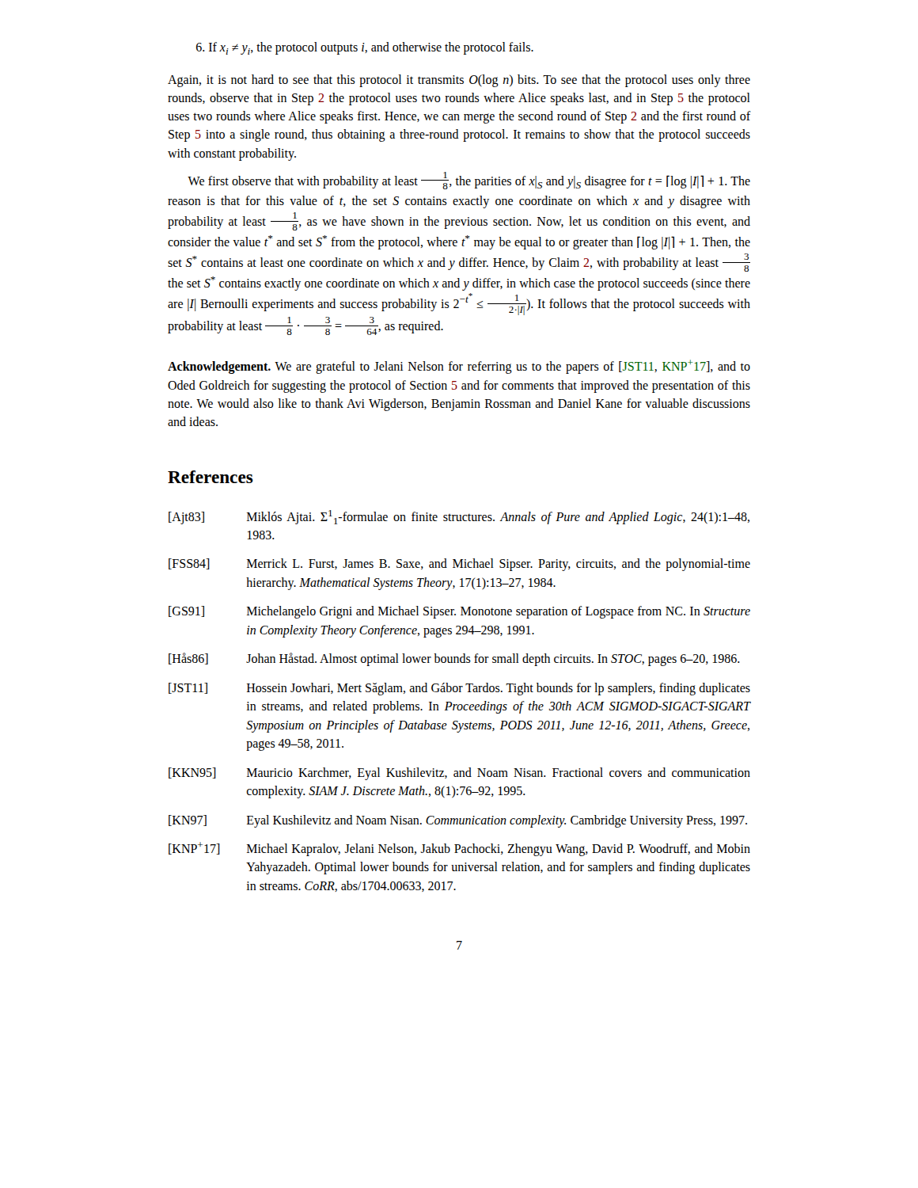If xi ≠ yi, the protocol outputs i, and otherwise the protocol fails.
Again, it is not hard to see that this protocol it transmits O(log n) bits. To see that the protocol uses only three rounds, observe that in Step 2 the protocol uses two rounds where Alice speaks last, and in Step 5 the protocol uses two rounds where Alice speaks first. Hence, we can merge the second round of Step 2 and the first round of Step 5 into a single round, thus obtaining a three-round protocol. It remains to show that the protocol succeeds with constant probability.
We first observe that with probability at least 18, the parities of x|S and y|S disagree for t = ⌈log |I|⌉ + 1. The reason is that for this value of t, the set S contains exactly one coordinate on which x and y disagree with probability at least 18, as we have shown in the previous section. Now, let us condition on this event, and consider the value t* and set S* from the protocol, where t* may be equal to or greater than ⌈log |I|⌉ + 1. Then, the set S* contains at least one coordinate on which x and y differ. Hence, by Claim 2, with probability at least 38 the set S* contains exactly one coordinate on which x and y differ, in which case the protocol succeeds (since there are |I| Bernoulli experiments and success probability is 2−t* ≤ 12·|I|). It follows that the protocol succeeds with probability at least 18 · 38 = 364, as required.
Acknowledgement. We are grateful to Jelani Nelson for referring us to the papers of [JST11, KNP+17], and to Oded Goldreich for suggesting the protocol of Section 5 and for comments that improved the presentation of this note. We would also like to thank Avi Wigderson, Benjamin Rossman and Daniel Kane for valuable discussions and ideas.
References
| [Ajt83] | Miklós Ajtai. Σ 1 1 -formulae on finite structures. Annals of Pure and Applied Logic , 24(1):1–48, 1983. |
| [FSS84] | Merrick L. Furst, James B. Saxe, and Michael Sipser. Parity, circuits, and the polynomial-time hierarchy. Mathematical Systems Theory , 17(1):13–27, 1984. |
| [GS91] | Michelangelo Grigni and Michael Sipser. Monotone separation of Logspace from NC. In Structure in Complexity Theory Conference , pages 294–298, 1991. |
| [Hås86] | Johan Håstad. Almost optimal lower bounds for small depth circuits. In STOC , pages 6–20, 1986. |
| [JST11] | Hossein Jowhari, Mert Săglam, and Gábor Tardos. Tight bounds for lp samplers, finding duplicates in streams, and related problems. In Proceedings of the 30th ACM SIGMOD-SIGACT-SIGART Symposium on Principles of Database Systems, PODS 2011, June 12-16, 2011, Athens, Greece , pages 49–58, 2011. |
| [KKN95] | Mauricio Karchmer, Eyal Kushilevitz, and Noam Nisan. Fractional covers and communication complexity. SIAM J. Discrete Math. , 8(1):76–92, 1995. |
| [KN97] | Eyal Kushilevitz and Noam Nisan. Communication complexity. Cambridge University Press, 1997. |
| [KNP + 17] | Michael Kapralov, Jelani Nelson, Jakub Pachocki, Zhengyu Wang, David P. Woodruff, and Mobin Yahyazadeh. Optimal lower bounds for universal relation, and for samplers and finding duplicates in streams. CoRR , abs/1704.00633, 2017. |
7